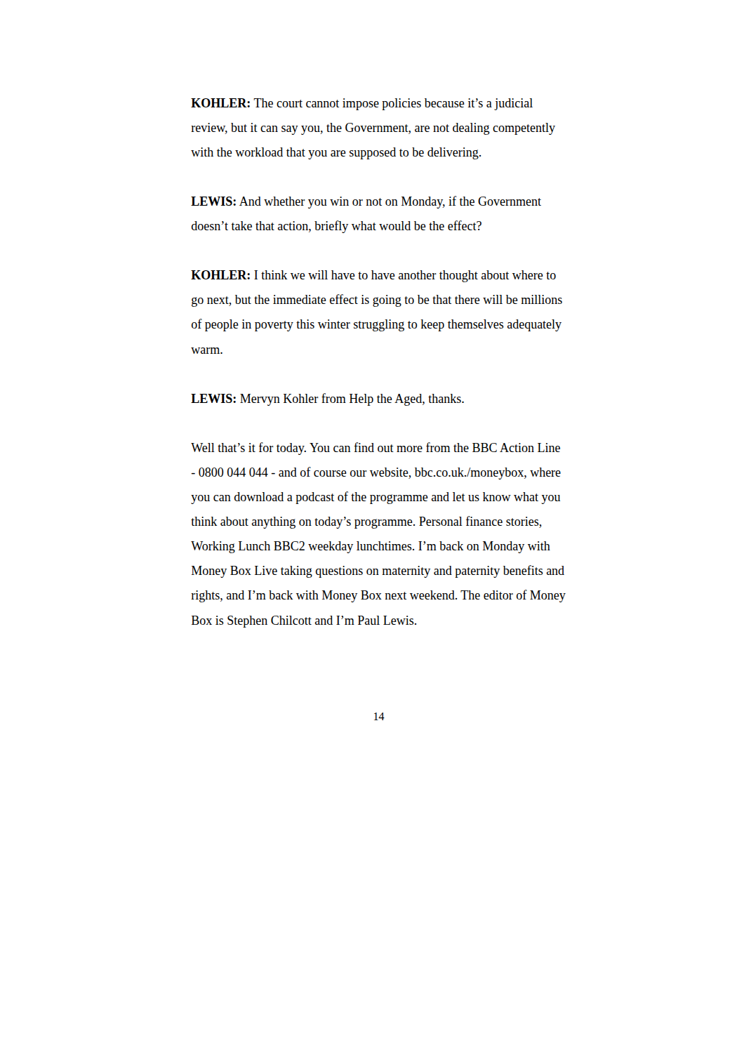KOHLER: The court cannot impose policies because it’s a judicial review, but it can say you, the Government, are not dealing competently with the workload that you are supposed to be delivering.
LEWIS: And whether you win or not on Monday, if the Government doesn’t take that action, briefly what would be the effect?
KOHLER: I think we will have to have another thought about where to go next, but the immediate effect is going to be that there will be millions of people in poverty this winter struggling to keep themselves adequately warm.
LEWIS: Mervyn Kohler from Help the Aged, thanks.
Well that’s it for today. You can find out more from the BBC Action Line - 0800 044 044 - and of course our website, bbc.co.uk./moneybox, where you can download a podcast of the programme and let us know what you think about anything on today’s programme. Personal finance stories, Working Lunch BBC2 weekday lunchtimes. I’m back on Monday with Money Box Live taking questions on maternity and paternity benefits and rights, and I’m back with Money Box next weekend. The editor of Money Box is Stephen Chilcott and I’m Paul Lewis.
14